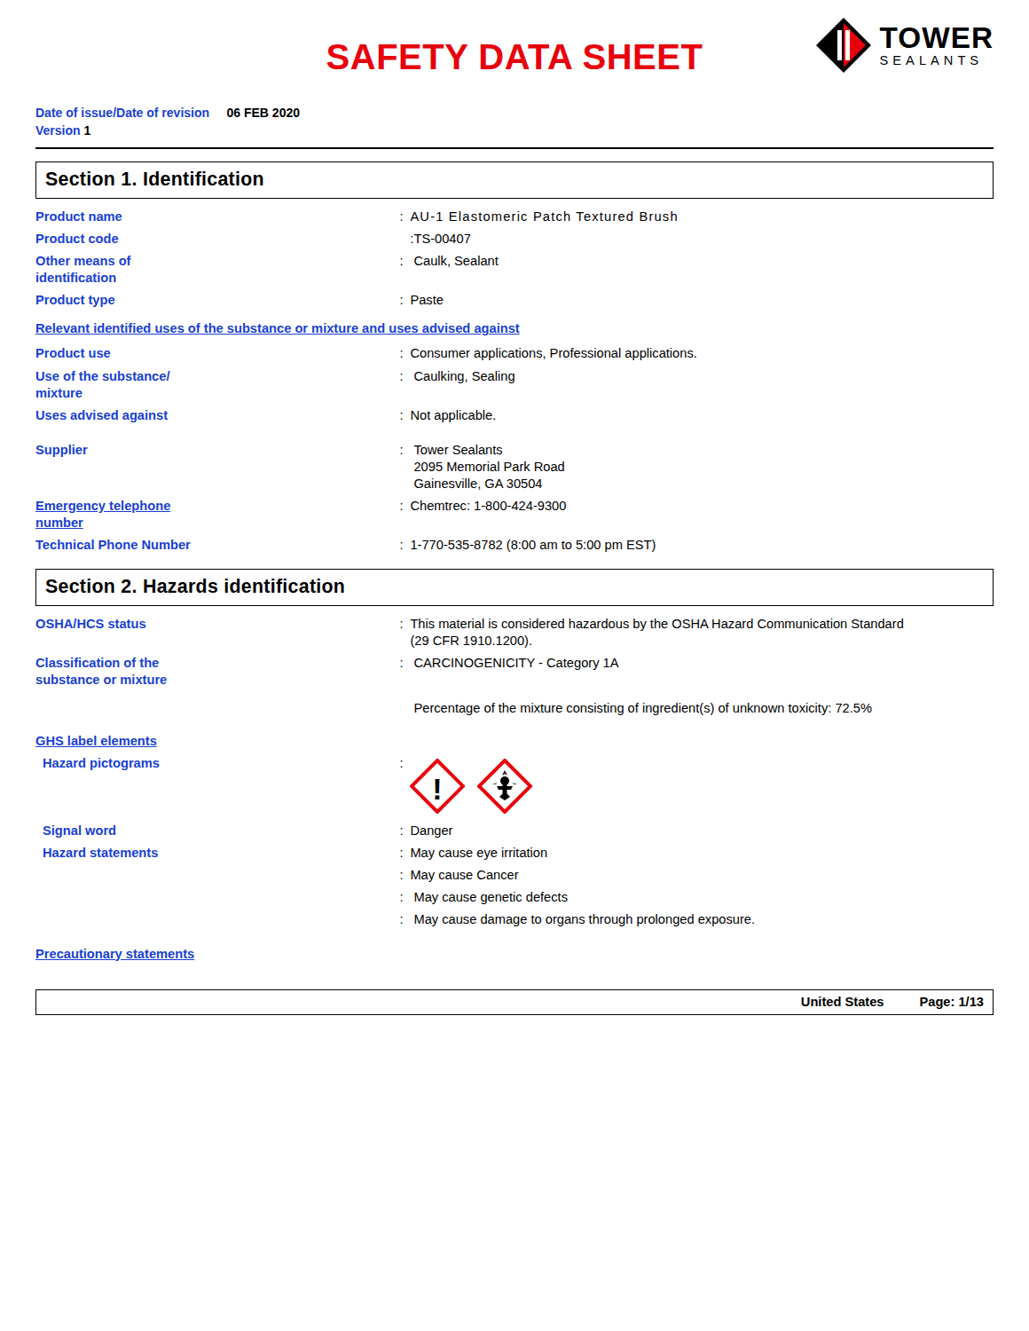SAFETY DATA SHEET
TOWER SEALANTS
Date of issue/Date of revision 06 FEB 2020
Version 1
Section 1. Identification
| Product name | : | AU-1 Elastomeric Patch Textured Brush |
| Product code | | :TS-00407 |
| Other means of identification | : | Caulk, Sealant |
| Product type | : | Paste |
Relevant identified uses of the substance or mixture and uses advised against
| Product use | : | Consumer applications, Professional applications. |
| Use of the substance/ mixture | : | Caulking, Sealing |
| Uses advised against | : | Not applicable. |
| Supplier | : | Tower Sealants 2095 Memorial Park Road Gainesville, GA 30504 |
| Emergency telephone number | : | Chemtrec: 1-800-424-9300 |
| Technical Phone Number | : | 1-770-535-8782 (8:00 am to 5:00 pm EST) |
Section 2. Hazards identification
| OSHA/HCS status | : | This material is considered hazardous by the OSHA Hazard Communication Standard (29 CFR 1910.1200). |
| Classification of the substance or mixture | : | CARCINOGENICITY - Category 1A |
| | | Percentage of the mixture consisting of ingredient(s) of unknown toxicity: 72.5% |
| GHS label elements | | |
| Hazard pictograms | : | ! |
| Signal word | : | Danger |
| Hazard statements | : | May cause eye irritation |
| | : | May cause Cancer |
| | : | May cause genetic defects |
| | : | May cause damage to organs through prolonged exposure. |
Precautionary statements
United States Page: 1/13